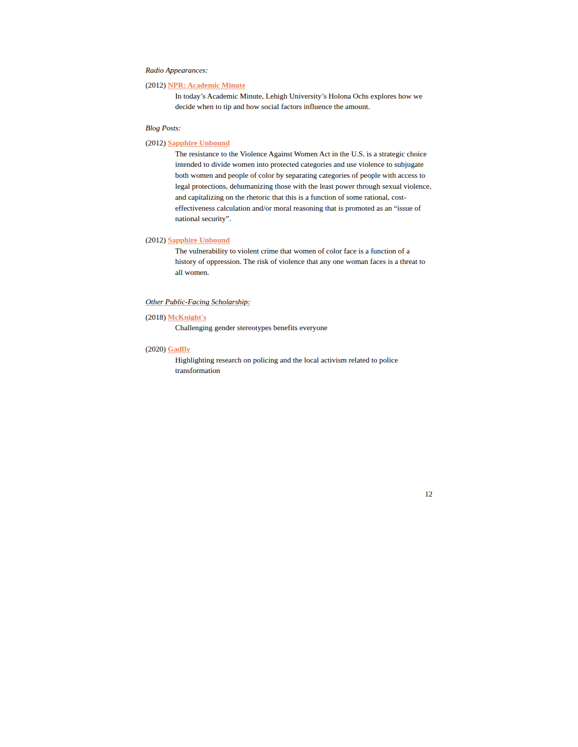Radio Appearances:
(2012) NPR: Academic Minute
In today’s Academic Minute, Lehigh University’s Holona Ochs explores how we decide when to tip and how social factors influence the amount.
Blog Posts:
(2012) Sapphire Unbound
The resistance to the Violence Against Women Act in the U.S. is a strategic choice intended to divide women into protected categories and use violence to subjugate both women and people of color by separating categories of people with access to legal protections, dehumanizing those with the least power through sexual violence, and capitalizing on the rhetoric that this is a function of some rational, cost-effectiveness calculation and/or moral reasoning that is promoted as an “issue of national security”.
(2012) Sapphire Unbound
The vulnerability to violent crime that women of color face is a function of a history of oppression. The risk of violence that any one woman faces is a threat to all women.
Other Public-Facing Scholarship:
(2018) McKnight's
Challenging gender stereotypes benefits everyone
(2020) Gadfly
Highlighting research on policing and the local activism related to police transformation
12